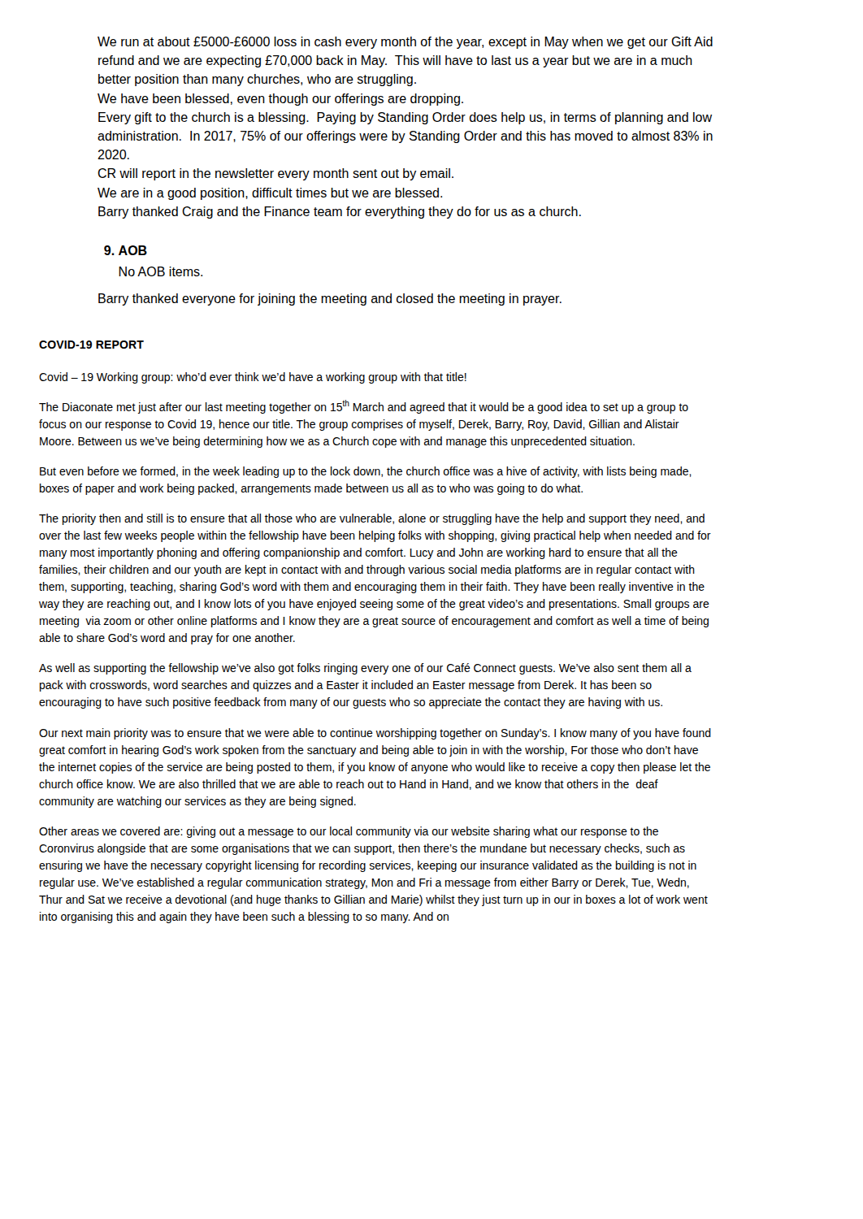We run at about £5000-£6000 loss in cash every month of the year, except in May when we get our Gift Aid refund and we are expecting £70,000 back in May. This will have to last us a year but we are in a much better position than many churches, who are struggling.
We have been blessed, even though our offerings are dropping.
Every gift to the church is a blessing. Paying by Standing Order does help us, in terms of planning and low administration. In 2017, 75% of our offerings were by Standing Order and this has moved to almost 83% in 2020.
CR will report in the newsletter every month sent out by email.
We are in a good position, difficult times but we are blessed.
Barry thanked Craig and the Finance team for everything they do for us as a church.
AOB
No AOB items.
Barry thanked everyone for joining the meeting and closed the meeting in prayer.
COVID-19 REPORT
Covid – 19 Working group: who’d ever think we’d have a working group with that title!
The Diaconate met just after our last meeting together on 15th March and agreed that it would be a good idea to set up a group to focus on our response to Covid 19, hence our title. The group comprises of myself, Derek, Barry, Roy, David, Gillian and Alistair Moore. Between us we’ve being determining how we as a Church cope with and manage this unprecedented situation.
But even before we formed, in the week leading up to the lock down, the church office was a hive of activity, with lists being made, boxes of paper and work being packed, arrangements made between us all as to who was going to do what.
The priority then and still is to ensure that all those who are vulnerable, alone or struggling have the help and support they need, and over the last few weeks people within the fellowship have been helping folks with shopping, giving practical help when needed and for many most importantly phoning and offering companionship and comfort. Lucy and John are working hard to ensure that all the families, their children and our youth are kept in contact with and through various social media platforms are in regular contact with them, supporting, teaching, sharing God’s word with them and encouraging them in their faith. They have been really inventive in the way they are reaching out, and I know lots of you have enjoyed seeing some of the great video’s and presentations. Small groups are meeting via zoom or other online platforms and I know they are a great source of encouragement and comfort as well a time of being able to share God’s word and pray for one another.
As well as supporting the fellowship we’ve also got folks ringing every one of our Café Connect guests. We’ve also sent them all a pack with crosswords, word searches and quizzes and a Easter it included an Easter message from Derek. It has been so encouraging to have such positive feedback from many of our guests who so appreciate the contact they are having with us.
Our next main priority was to ensure that we were able to continue worshipping together on Sunday’s. I know many of you have found great comfort in hearing God’s work spoken from the sanctuary and being able to join in with the worship, For those who don’t have the internet copies of the service are being posted to them, if you know of anyone who would like to receive a copy then please let the church office know. We are also thrilled that we are able to reach out to Hand in Hand, and we know that others in the deaf community are watching our services as they are being signed.
Other areas we covered are: giving out a message to our local community via our website sharing what our response to the Coronvirus alongside that are some organisations that we can support, then there’s the mundane but necessary checks, such as ensuring we have the necessary copyright licensing for recording services, keeping our insurance validated as the building is not in regular use. We’ve established a regular communication strategy, Mon and Fri a message from either Barry or Derek, Tue, Wedn, Thur and Sat we receive a devotional (and huge thanks to Gillian and Marie) whilst they just turn up in our in boxes a lot of work went into organising this and again they have been such a blessing to so many. And on